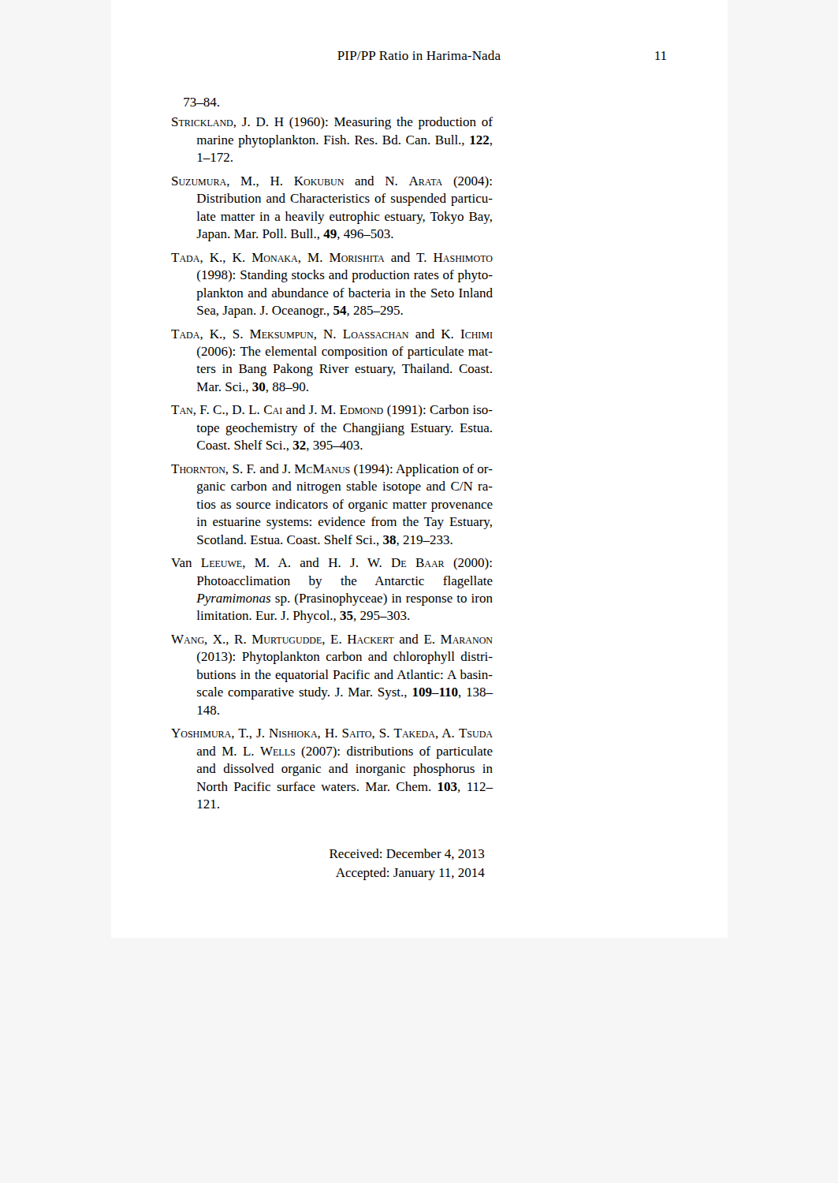PIP/PP Ratio in Harima-Nada 11
73–84.
Strickland, J. D. H (1960): Measuring the production of marine phytoplankton. Fish. Res. Bd. Can. Bull., 122, 1–172.
Suzumura, M., H. Kokubun and N. Arata (2004): Distribution and Characteristics of suspended particulate matter in a heavily eutrophic estuary, Tokyo Bay, Japan. Mar. Poll. Bull., 49, 496–503.
Tada, K., K. Monaka, M. Morishita and T. Hashimoto (1998): Standing stocks and production rates of phytoplankton and abundance of bacteria in the Seto Inland Sea, Japan. J. Oceanogr., 54, 285–295.
Tada, K., S. Meksumpun, N. Loassachan and K. Ichimi (2006): The elemental composition of particulate matters in Bang Pakong River estuary, Thailand. Coast. Mar. Sci., 30, 88–90.
Tan, F. C., D. L. Cai and J. M. Edmond (1991): Carbon isotope geochemistry of the Changjiang Estuary. Estua. Coast. Shelf Sci., 32, 395–403.
Thornton, S. F. and J. McManus (1994): Application of organic carbon and nitrogen stable isotope and C/N ratios as source indicators of organic matter provenance in estuarine systems: evidence from the Tay Estuary, Scotland. Estua. Coast. Shelf Sci., 38, 219–233.
Van Leeuwe, M. A. and H. J. W. De Baar (2000): Photoacclimation by the Antarctic flagellate Pyramimonas sp. (Prasinophyceae) in response to iron limitation. Eur. J. Phycol., 35, 295–303.
Wang, X., R. Murtugudde, E. Hackert and E. Maranon (2013): Phytoplankton carbon and chlorophyll distributions in the equatorial Pacific and Atlantic: A basin-scale comparative study. J. Mar. Syst., 109–110, 138–148.
Yoshimura, T., J. Nishioka, H. Saito, S. Takeda, A. Tsuda and M. L. Wells (2007): distributions of particulate and dissolved organic and inorganic phosphorus in North Pacific surface waters. Mar. Chem. 103, 112–121.
Received: December 4, 2013
Accepted: January 11, 2014